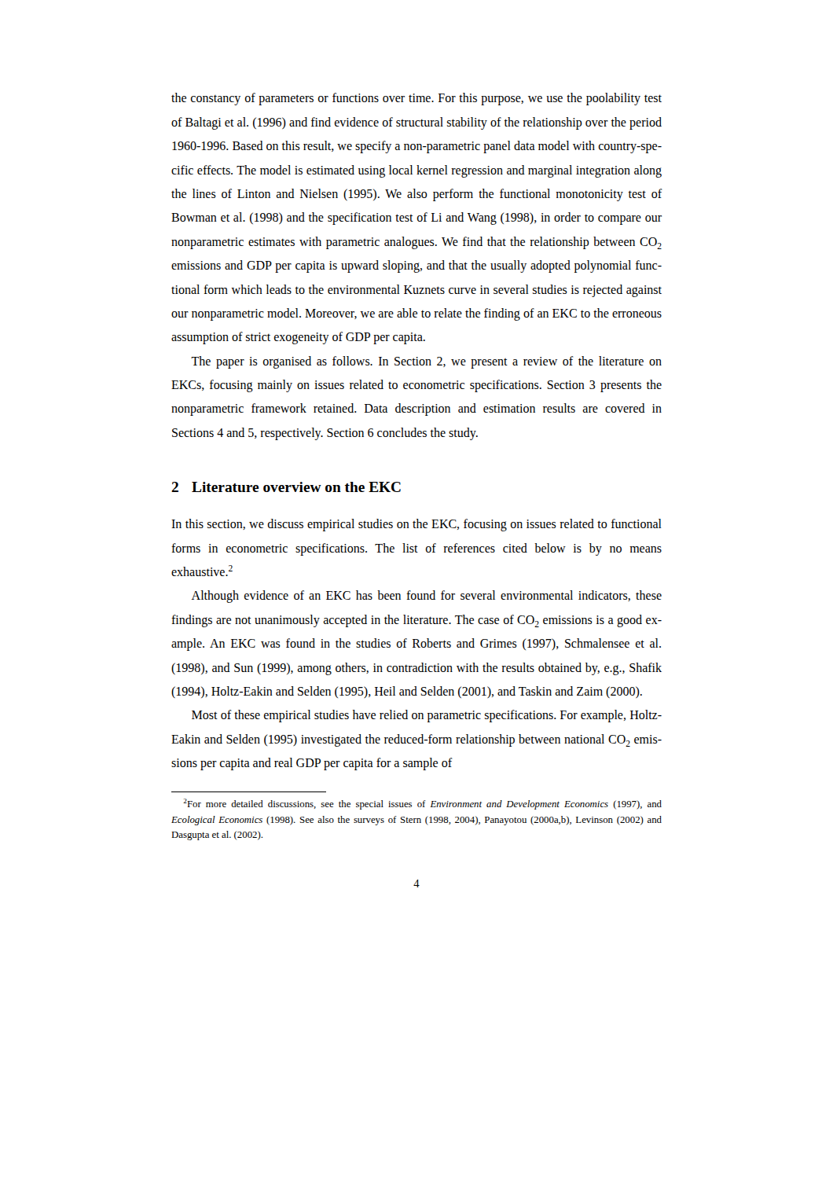the constancy of parameters or functions over time. For this purpose, we use the poolability test of Baltagi et al. (1996) and find evidence of structural stability of the relationship over the period 1960-1996. Based on this result, we specify a non-parametric panel data model with country-specific effects. The model is estimated using local kernel regression and marginal integration along the lines of Linton and Nielsen (1995). We also perform the functional monotonicity test of Bowman et al. (1998) and the specification test of Li and Wang (1998), in order to compare our nonparametric estimates with parametric analogues. We find that the relationship between CO2 emissions and GDP per capita is upward sloping, and that the usually adopted polynomial functional form which leads to the environmental Kuznets curve in several studies is rejected against our nonparametric model. Moreover, we are able to relate the finding of an EKC to the erroneous assumption of strict exogeneity of GDP per capita.
The paper is organised as follows. In Section 2, we present a review of the literature on EKCs, focusing mainly on issues related to econometric specifications. Section 3 presents the nonparametric framework retained. Data description and estimation results are covered in Sections 4 and 5, respectively. Section 6 concludes the study.
2 Literature overview on the EKC
In this section, we discuss empirical studies on the EKC, focusing on issues related to functional forms in econometric specifications. The list of references cited below is by no means exhaustive.2
Although evidence of an EKC has been found for several environmental indicators, these findings are not unanimously accepted in the literature. The case of CO2 emissions is a good example. An EKC was found in the studies of Roberts and Grimes (1997), Schmalensee et al. (1998), and Sun (1999), among others, in contradiction with the results obtained by, e.g., Shafik (1994), Holtz-Eakin and Selden (1995), Heil and Selden (2001), and Taskin and Zaim (2000).
Most of these empirical studies have relied on parametric specifications. For example, Holtz-Eakin and Selden (1995) investigated the reduced-form relationship between national CO2 emissions per capita and real GDP per capita for a sample of
2For more detailed discussions, see the special issues of Environment and Development Economics (1997), and Ecological Economics (1998). See also the surveys of Stern (1998, 2004), Panayotou (2000a,b), Levinson (2002) and Dasgupta et al. (2002).
4